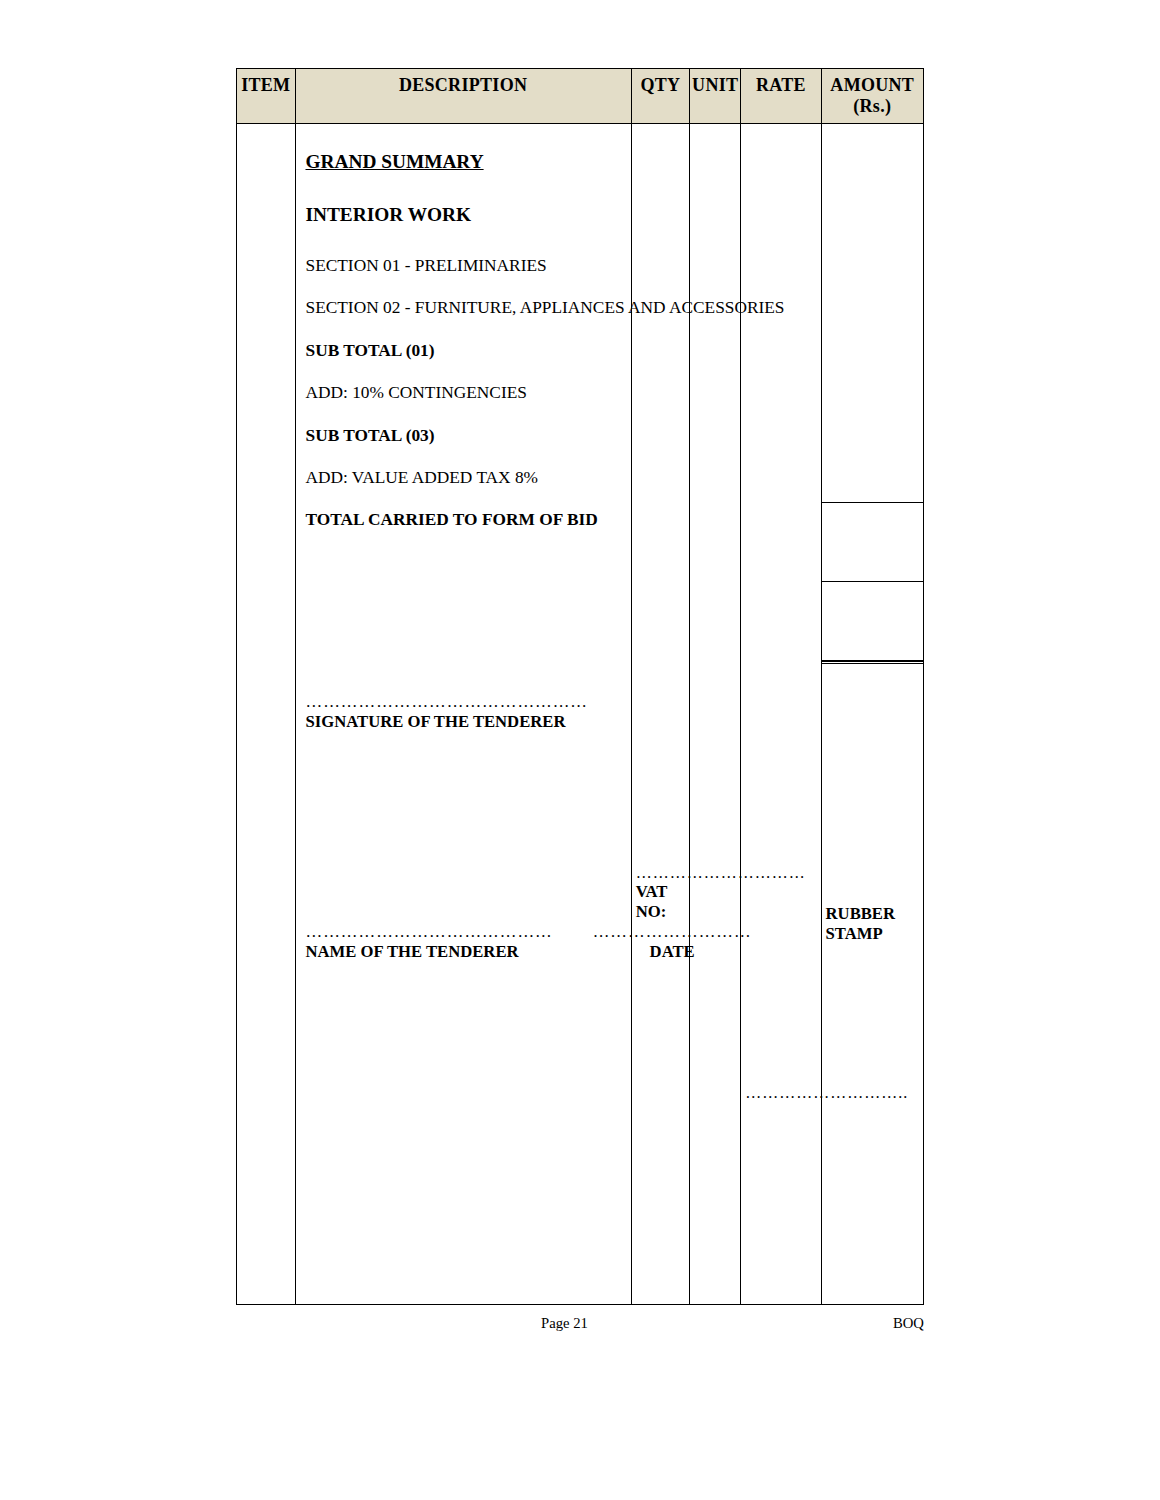| ITEM | DESCRIPTION | QTY | UNIT | RATE | AMOUNT (Rs.) |
| --- | --- | --- | --- | --- | --- |
| | GRAND SUMMARY INTERIOR WORK SECTION 01 - PRELIMINARIES SECTION 02 - FURNITURE, APPLIANCES AND ACCESSORIES SUB TOTAL (01) ADD: 10% CONTINGENCIES SUB TOTAL (03) ADD: VALUE ADDED TAX 8% TOTAL CARRIED TO FORM OF BID ………………………………………… SIGNATURE OF THE TENDERER …………………………………… NAME OF THE TENDERER ……………………… DATE | ………………………… VAT NO: | | ……………………….. | RUBBER STAMP |
Page 21
BOQ